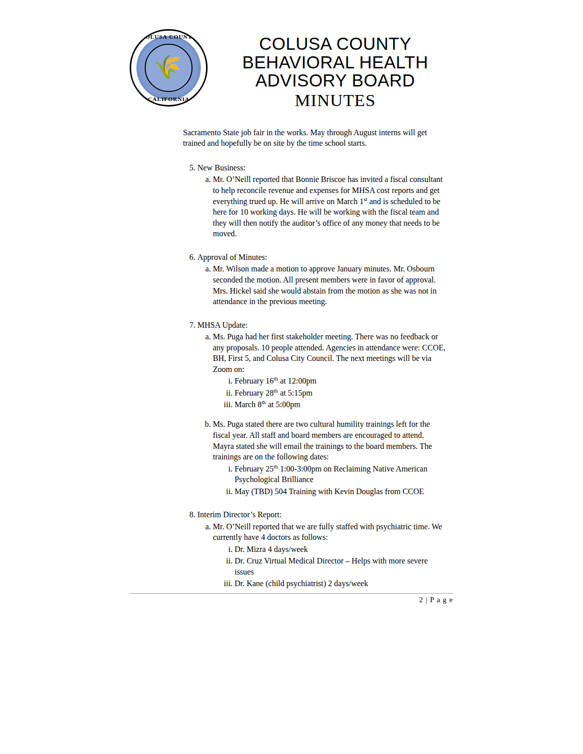COLUSA COUNTY CALIFORNIA
🌾
COLUSA COUNTY
BEHAVIORAL HEALTH
ADVISORY BOARD
MINUTES
Sacramento State job fair in the works. May through August interns will get trained and hopefully be on site by the time school starts.
New Business:
Mr. O’Neill reported that Bonnie Briscoe has invited a fiscal consultant to help reconcile revenue and expenses for MHSA cost reports and get everything trued up. He will arrive on March 1st and is scheduled to be here for 10 working days. He will be working with the fiscal team and they will then notify the auditor’s office of any money that needs to be moved.
Approval of Minutes:
Mr. Wilson made a motion to approve January minutes. Mr. Osbourn seconded the motion. All present members were in favor of approval. Mrs. Hickel said she would abstain from the motion as she was not in attendance in the previous meeting.
MHSA Update:
Ms. Puga had her first stakeholder meeting. There was no feedback or any proposals. 10 people attended. Agencies in attendance were: CCOE, BH, First 5, and Colusa City Council. The next meetings will be via Zoom on:
February 16th at 12:00pm
February 28th at 5:15pm
March 8th at 5:00pm
Ms. Puga stated there are two cultural humility trainings left for the fiscal year. All staff and board members are encouraged to attend. Mayra stated she will email the trainings to the board members. The trainings are on the following dates:
February 25th 1:00-3:00pm on Reclaiming Native American Psychological Brilliance
May (TBD) 504 Training with Kevin Douglas from CCOE
Interim Director’s Report:
Mr. O’Neill reported that we are fully staffed with psychiatric time. We currently have 4 doctors as follows:
Dr. Mizra 4 days/week
Dr. Cruz Virtual Medical Director – Helps with more severe issues
Dr. Kane (child psychiatrist) 2 days/week
2 | P a g e